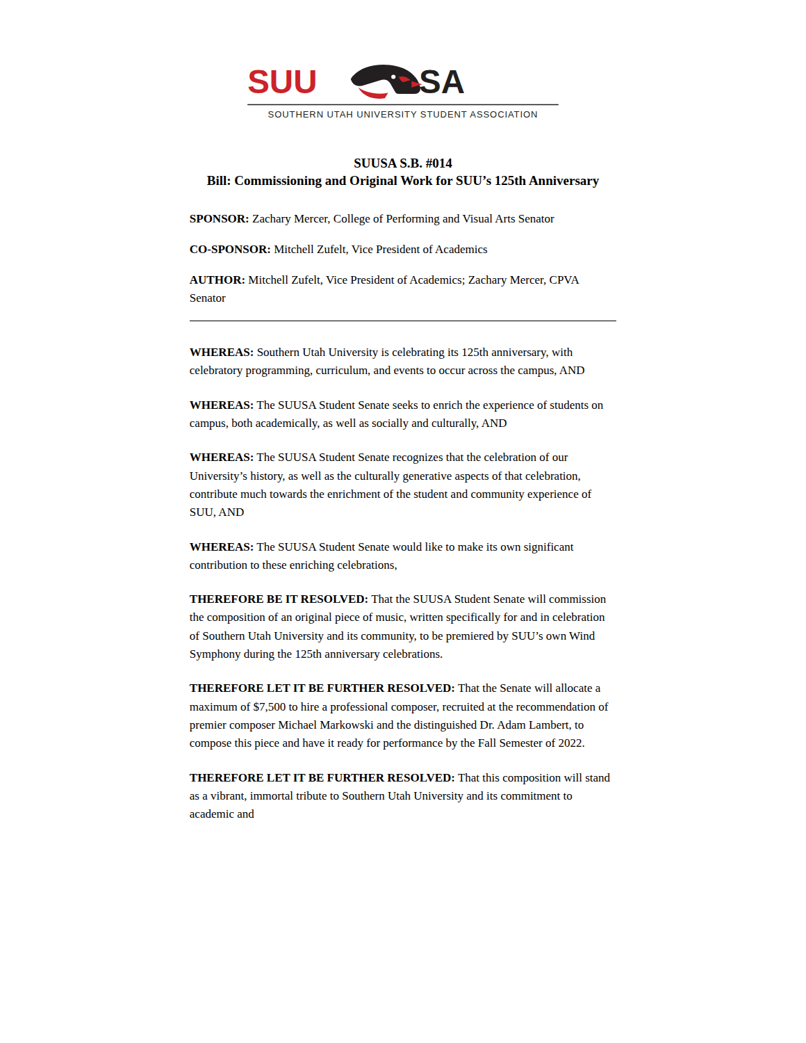SUU SA SOUTHERN UTAH UNIVERSITY STUDENT ASSOCIATION
SUUSA S.B. #014 Bill: Commissioning and Original Work for SUU’s 125th Anniversary
SPONSOR: Zachary Mercer, College of Performing and Visual Arts Senator
CO-SPONSOR: Mitchell Zufelt, Vice President of Academics
AUTHOR: Mitchell Zufelt, Vice President of Academics; Zachary Mercer, CPVA Senator
WHEREAS: Southern Utah University is celebrating its 125th anniversary, with celebratory programming, curriculum, and events to occur across the campus, AND
WHEREAS: The SUUSA Student Senate seeks to enrich the experience of students on campus, both academically, as well as socially and culturally, AND
WHEREAS: The SUUSA Student Senate recognizes that the celebration of our University’s history, as well as the culturally generative aspects of that celebration, contribute much towards the enrichment of the student and community experience of SUU, AND
WHEREAS: The SUUSA Student Senate would like to make its own significant contribution to these enriching celebrations,
THEREFORE BE IT RESOLVED: That the SUUSA Student Senate will commission the composition of an original piece of music, written specifically for and in celebration of Southern Utah University and its community, to be premiered by SUU’s own Wind Symphony during the 125th anniversary celebrations.
THEREFORE LET IT BE FURTHER RESOLVED: That the Senate will allocate a maximum of $7,500 to hire a professional composer, recruited at the recommendation of premier composer Michael Markowski and the distinguished Dr. Adam Lambert, to compose this piece and have it ready for performance by the Fall Semester of 2022.
THEREFORE LET IT BE FURTHER RESOLVED: That this composition will stand as a vibrant, immortal tribute to Southern Utah University and its commitment to academic and